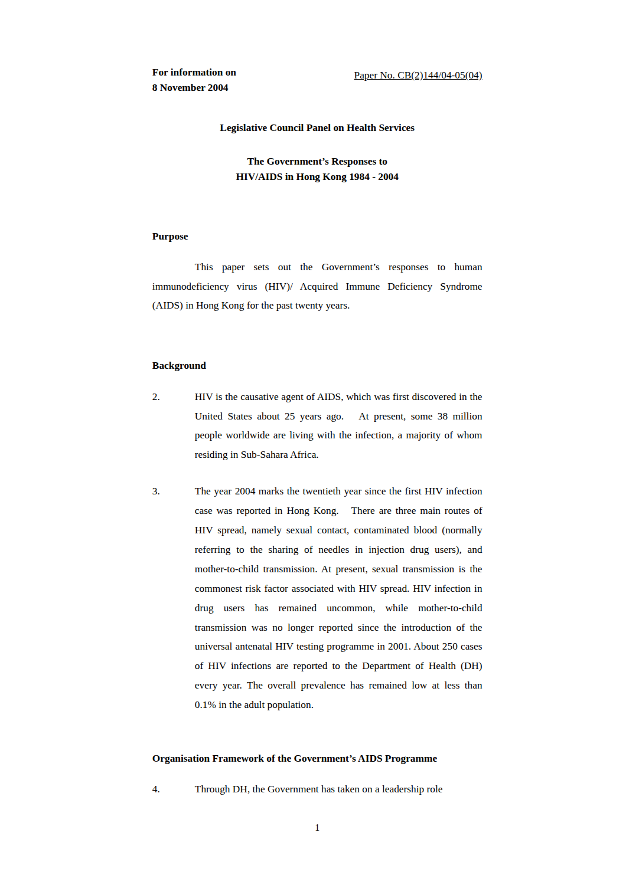For information on
8 November 2004
Paper No. CB(2)144/04-05(04)
Legislative Council Panel on Health Services
The Government’s Responses to
HIV/AIDS in Hong Kong 1984 - 2004
Purpose
This paper sets out the Government’s responses to human immunodeficiency virus (HIV)/ Acquired Immune Deficiency Syndrome (AIDS) in Hong Kong for the past twenty years.
Background
2.
HIV is the causative agent of AIDS, which was first discovered in the United States about 25 years ago. At present, some 38 million people worldwide are living with the infection, a majority of whom residing in Sub-Sahara Africa.
3.
The year 2004 marks the twentieth year since the first HIV infection case was reported in Hong Kong. There are three main routes of HIV spread, namely sexual contact, contaminated blood (normally referring to the sharing of needles in injection drug users), and mother-to-child transmission. At present, sexual transmission is the commonest risk factor associated with HIV spread. HIV infection in drug users has remained uncommon, while mother-to-child transmission was no longer reported since the introduction of the universal antenatal HIV testing programme in 2001. About 250 cases of HIV infections are reported to the Department of Health (DH) every year. The overall prevalence has remained low at less than 0.1% in the adult population.
Organisation Framework of the Government’s AIDS Programme
4.
Through DH, the Government has taken on a leadership role
1